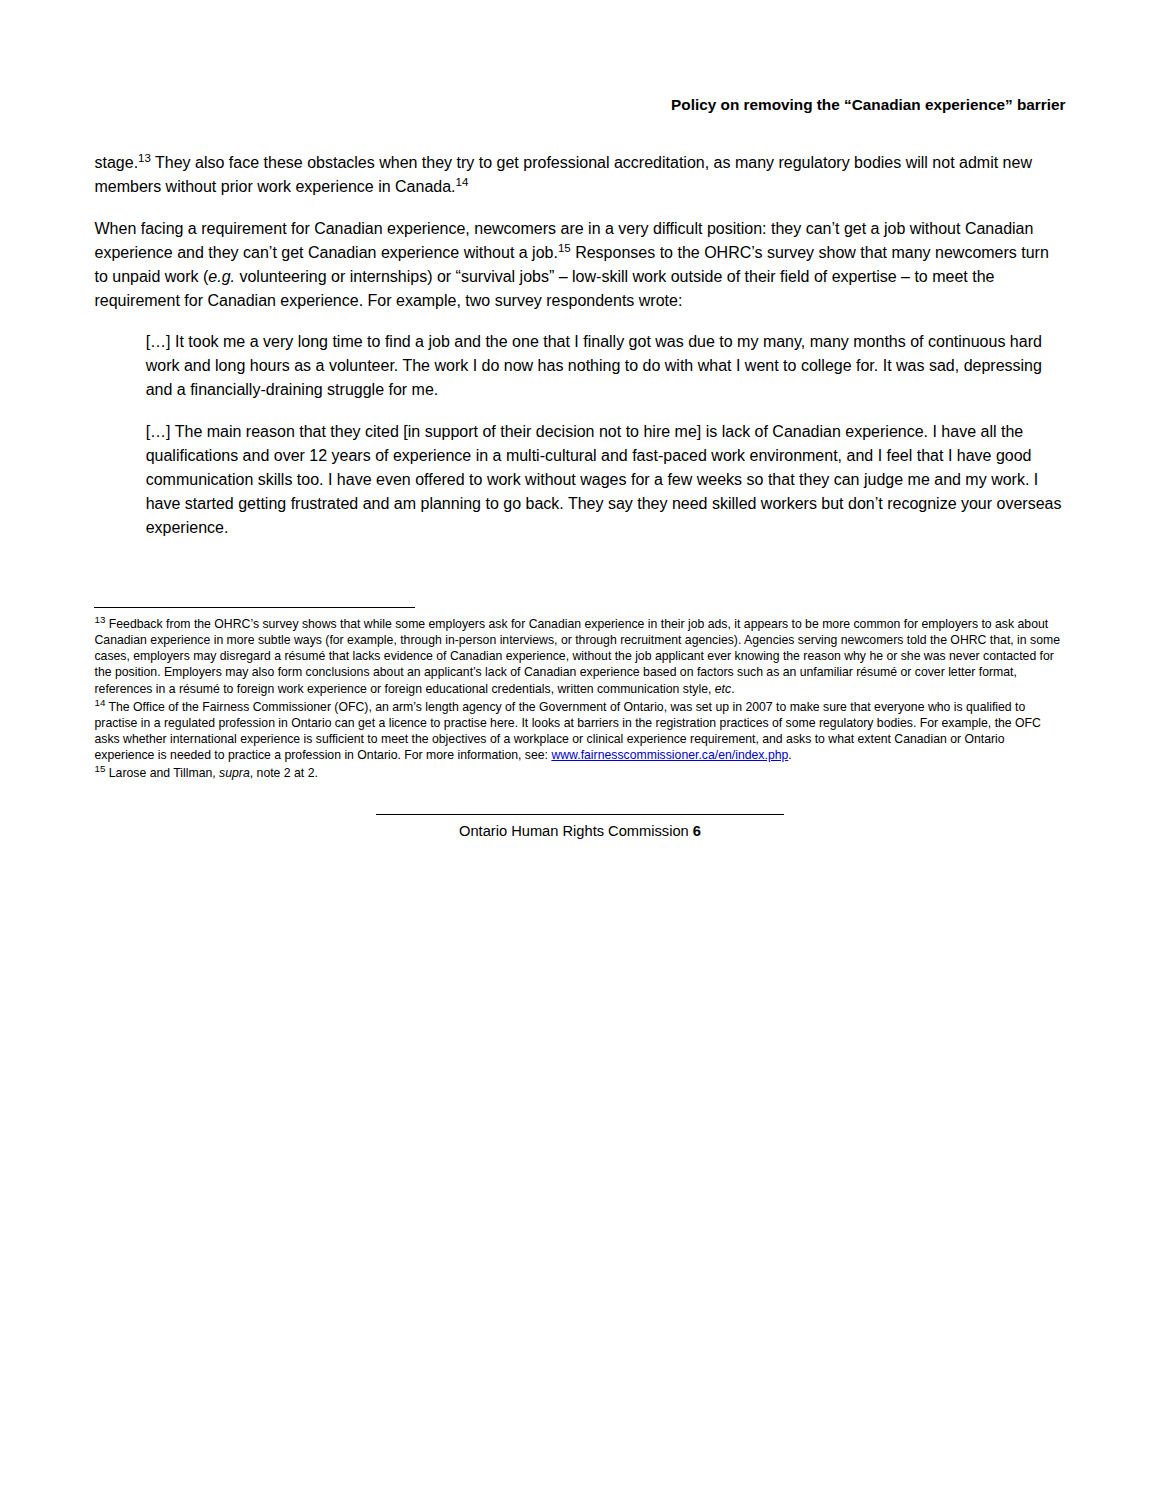Policy on removing the “Canadian experience” barrier
stage.13 They also face these obstacles when they try to get professional accreditation, as many regulatory bodies will not admit new members without prior work experience in Canada.14
When facing a requirement for Canadian experience, newcomers are in a very difficult position: they can’t get a job without Canadian experience and they can’t get Canadian experience without a job.15 Responses to the OHRC’s survey show that many newcomers turn to unpaid work (e.g. volunteering or internships) or “survival jobs” – low-skill work outside of their field of expertise – to meet the requirement for Canadian experience. For example, two survey respondents wrote:
[…] It took me a very long time to find a job and the one that I finally got was due to my many, many months of continuous hard work and long hours as a volunteer. The work I do now has nothing to do with what I went to college for. It was sad, depressing and a financially-draining struggle for me.
[…] The main reason that they cited [in support of their decision not to hire me] is lack of Canadian experience. I have all the qualifications and over 12 years of experience in a multi-cultural and fast-paced work environment, and I feel that I have good communication skills too. I have even offered to work without wages for a few weeks so that they can judge me and my work. I have started getting frustrated and am planning to go back. They say they need skilled workers but don’t recognize your overseas experience.
13 Feedback from the OHRC’s survey shows that while some employers ask for Canadian experience in their job ads, it appears to be more common for employers to ask about Canadian experience in more subtle ways (for example, through in-person interviews, or through recruitment agencies). Agencies serving newcomers told the OHRC that, in some cases, employers may disregard a résumé that lacks evidence of Canadian experience, without the job applicant ever knowing the reason why he or she was never contacted for the position. Employers may also form conclusions about an applicant’s lack of Canadian experience based on factors such as an unfamiliar résumé or cover letter format, references in a résumé to foreign work experience or foreign educational credentials, written communication style, etc.
14 The Office of the Fairness Commissioner (OFC), an arm’s length agency of the Government of Ontario, was set up in 2007 to make sure that everyone who is qualified to practise in a regulated profession in Ontario can get a licence to practise here. It looks at barriers in the registration practices of some regulatory bodies. For example, the OFC asks whether international experience is sufficient to meet the objectives of a workplace or clinical experience requirement, and asks to what extent Canadian or Ontario experience is needed to practice a profession in Ontario. For more information, see: www.fairnesscommissioner.ca/en/index.php.
15 Larose and Tillman, supra, note 2 at 2.
Ontario Human Rights Commission 6